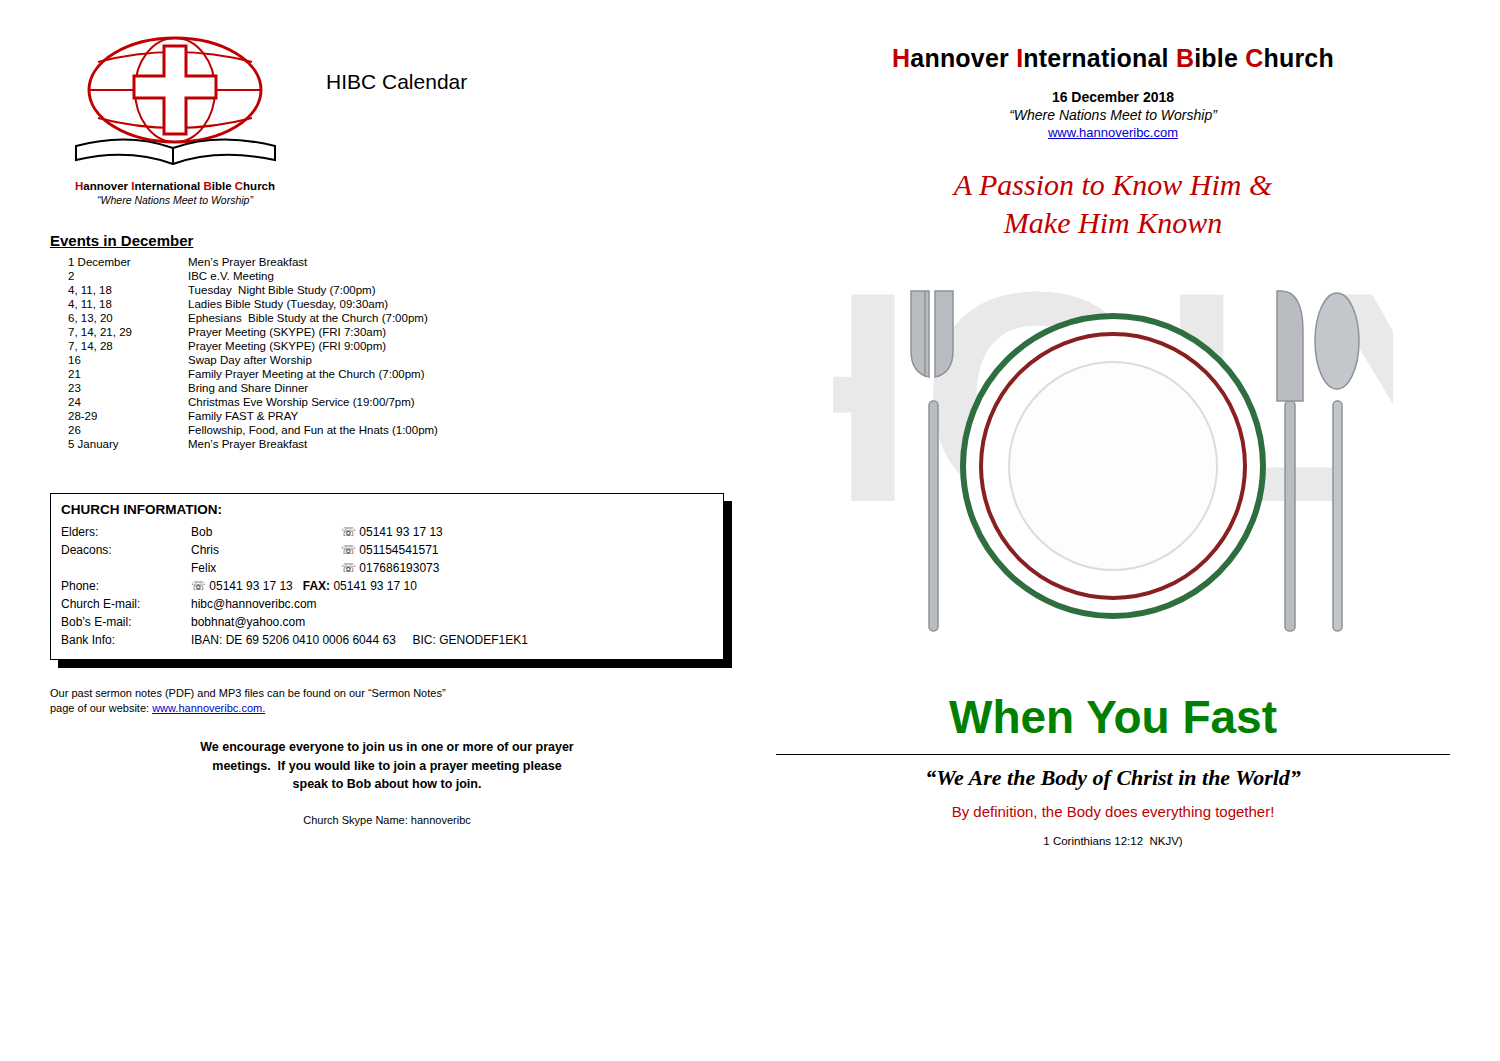Hannover International Bible Church
“Where Nations Meet to Worship”
HIBC Calendar
Events in December
| 1 December | Men’s Prayer Breakfast |
| 2 | IBC e.V. Meeting |
| 4, 11, 18 | Tuesday Night Bible Study (7:00pm) |
| 4, 11, 18 | Ladies Bible Study (Tuesday, 09:30am) |
| 6, 13, 20 | Ephesians Bible Study at the Church (7:00pm) |
| 7, 14, 21, 29 | Prayer Meeting (SKYPE) (FRI 7:30am) |
| 7, 14, 28 | Prayer Meeting (SKYPE) (FRI 9:00pm) |
| 16 | Swap Day after Worship |
| 21 | Family Prayer Meeting at the Church (7:00pm) |
| 23 | Bring and Share Dinner |
| 24 | Christmas Eve Worship Service (19:00/7pm) |
| 28-29 | Family FAST & PRAY |
| 26 | Fellowship, Food, and Fun at the Hnats (1:00pm) |
| 5 January | Men’s Prayer Breakfast |
CHURCH INFORMATION:
| Elders: | Bob | ☏ 05141 93 17 13 |
| Deacons: | Chris | ☏ 051154541571 |
| | Felix | ☏ 017686193073 |
| Phone: | ☏ 05141 93 17 13 FAX: 05141 93 17 10 |
| Church E-mail: | hibc@hannoveribc.com |
| Bob’s E-mail: | bobhnat@yahoo.com |
| Bank Info: | IBAN: DE 69 5206 0410 0006 6044 63 BIC: GENODEF1EK1 |
Our past sermon notes (PDF) and MP3 files can be found on our “Sermon Notes”
page of our website: www.hannoveribc.com.
We encourage everyone to join us in one or more of our prayer
meetings. If you would like to join a prayer meeting please
speak to Bob about how to join.
Church Skype Name: hannoveribc
Hannover International Bible Church
16 December 2018
“Where Nations Meet to Worship”
www.hannoveribc.com
A Passion to Know Him &
Make Him Known
HOLY
When You Fast
“We Are the Body of Christ in the World”
By definition, the Body does everything together!
1 Corinthians 12:12 NKJV)